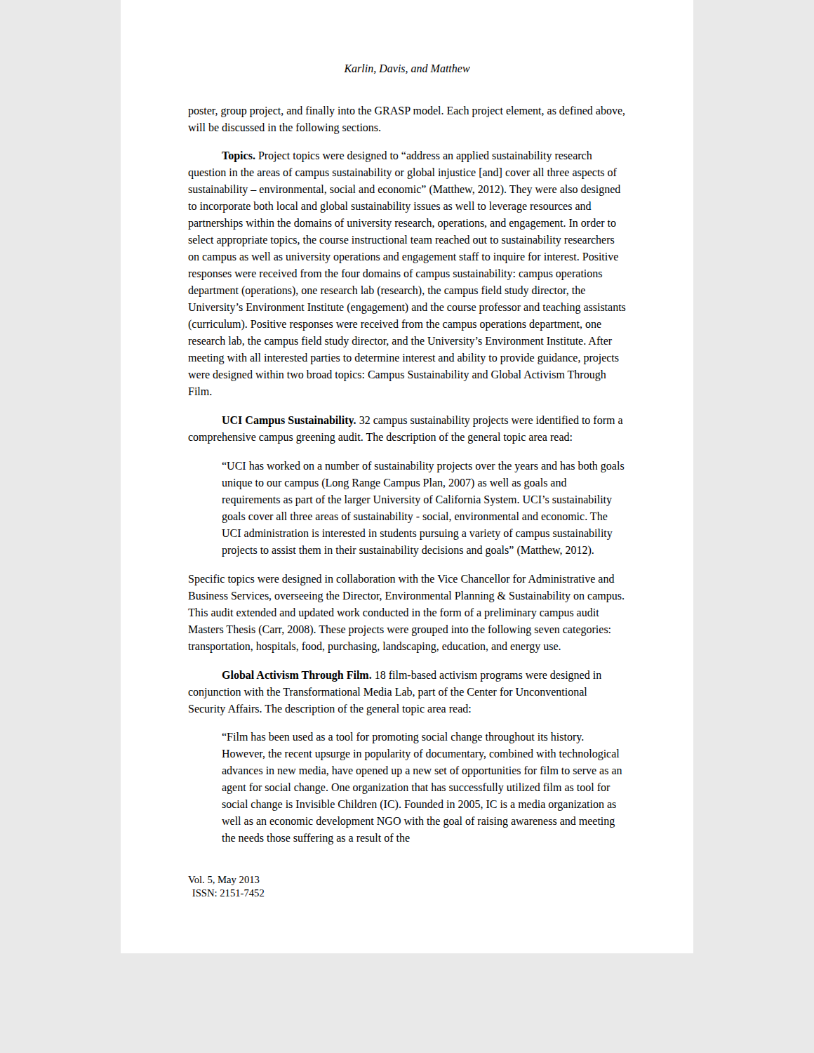Karlin, Davis, and Matthew
poster, group project, and finally into the GRASP model. Each project element, as defined above, will be discussed in the following sections.
Topics. Project topics were designed to “address an applied sustainability research question in the areas of campus sustainability or global injustice [and] cover all three aspects of sustainability – environmental, social and economic” (Matthew, 2012). They were also designed to incorporate both local and global sustainability issues as well to leverage resources and partnerships within the domains of university research, operations, and engagement. In order to select appropriate topics, the course instructional team reached out to sustainability researchers on campus as well as university operations and engagement staff to inquire for interest. Positive responses were received from the four domains of campus sustainability: campus operations department (operations), one research lab (research), the campus field study director, the University’s Environment Institute (engagement) and the course professor and teaching assistants (curriculum). Positive responses were received from the campus operations department, one research lab, the campus field study director, and the University’s Environment Institute. After meeting with all interested parties to determine interest and ability to provide guidance, projects were designed within two broad topics: Campus Sustainability and Global Activism Through Film.
UCI Campus Sustainability. 32 campus sustainability projects were identified to form a comprehensive campus greening audit. The description of the general topic area read:
“UCI has worked on a number of sustainability projects over the years and has both goals unique to our campus (Long Range Campus Plan, 2007) as well as goals and requirements as part of the larger University of California System. UCI’s sustainability goals cover all three areas of sustainability - social, environmental and economic. The UCI administration is interested in students pursuing a variety of campus sustainability projects to assist them in their sustainability decisions and goals” (Matthew, 2012).
Specific topics were designed in collaboration with the Vice Chancellor for Administrative and Business Services, overseeing the Director, Environmental Planning & Sustainability on campus. This audit extended and updated work conducted in the form of a preliminary campus audit Masters Thesis (Carr, 2008). These projects were grouped into the following seven categories: transportation, hospitals, food, purchasing, landscaping, education, and energy use.
Global Activism Through Film. 18 film-based activism programs were designed in conjunction with the Transformational Media Lab, part of the Center for Unconventional Security Affairs. The description of the general topic area read:
“Film has been used as a tool for promoting social change throughout its history. However, the recent upsurge in popularity of documentary, combined with technological advances in new media, have opened up a new set of opportunities for film to serve as an agent for social change. One organization that has successfully utilized film as tool for social change is Invisible Children (IC). Founded in 2005, IC is a media organization as well as an economic development NGO with the goal of raising awareness and meeting the needs those suffering as a result of the
Vol. 5, May 2013
ISSN: 2151-7452